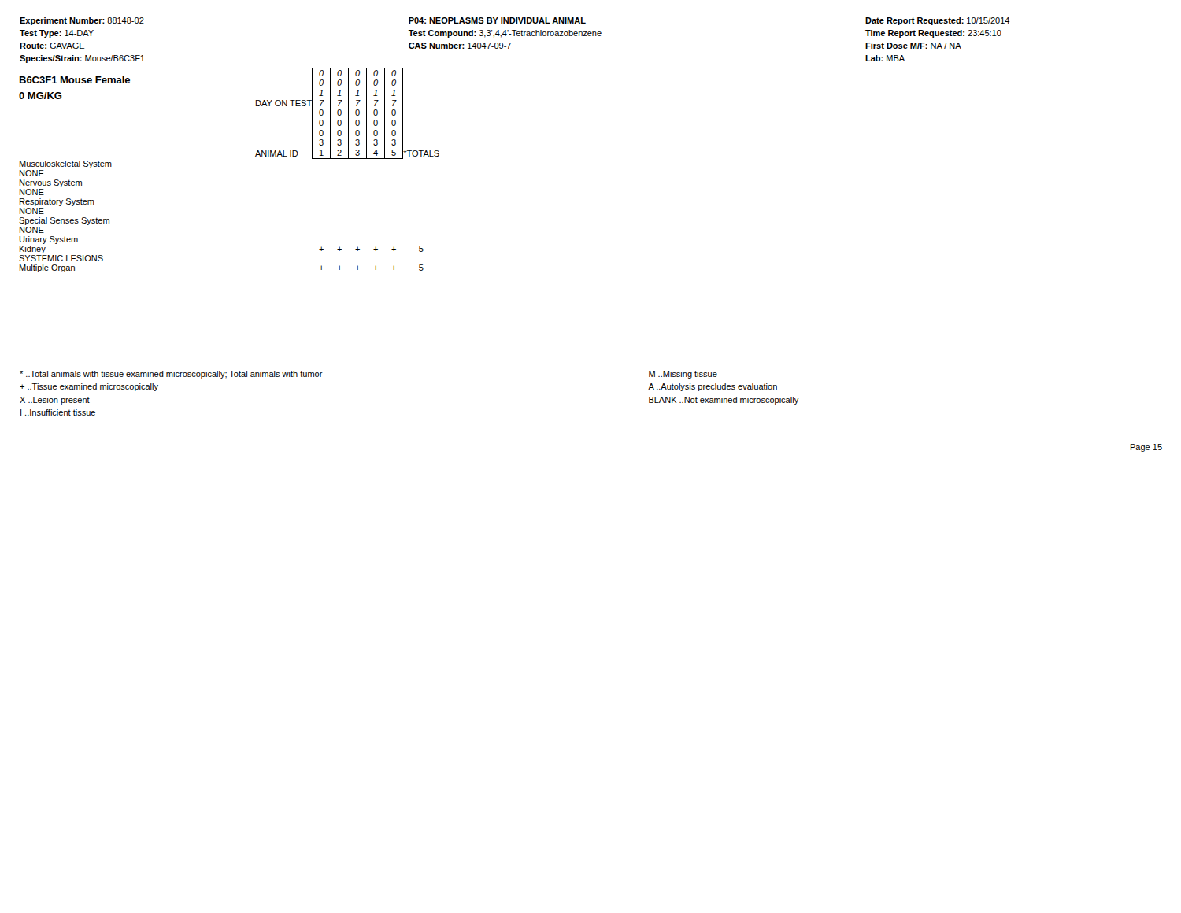| Experiment Number: 88148-02 Test Type: 14-DAY Route: GAVAGE Species/Strain: Mouse/B6C3F1 | P04: NEOPLASMS BY INDIVIDUAL ANIMAL Test Compound: 3,3',4,4'-Tetrachloroazobenzene CAS Number: 14047-09-7 | Date Report Requested: 10/15/2014 Time Report Requested: 23:45:10 First Dose M/F: NA / NA Lab: MBA |
| B6C3F1 Mouse Female 0 MG/KG | DAY ON TEST | 0 0 1 7 | 0 0 1 7 | 0 0 1 7 | 0 0 1 7 | 0 0 1 7 | |
| ANIMAL ID | 0 0 0 3 1 | 0 0 0 3 2 | 0 0 0 3 3 | 0 0 0 3 4 | 0 0 0 3 5 | *TOTALS |
| Musculoskeletal System |
| NONE |
| Nervous System |
| NONE |
| Respiratory System |
| NONE |
| Special Senses System |
| NONE |
| Urinary System |
| Kidney | | + | + | + | + | + | 5 |
| SYSTEMIC LESIONS |
| Multiple Organ | | + | + | + | + | + | 5 |
| * ..Total animals with tissue examined microscopically; Total animals with tumor + ..Tissue examined microscopically X ..Lesion present I ..Insufficient tissue | M ..Missing tissue A ..Autolysis precludes evaluation BLANK ..Not examined microscopically |
Page 15